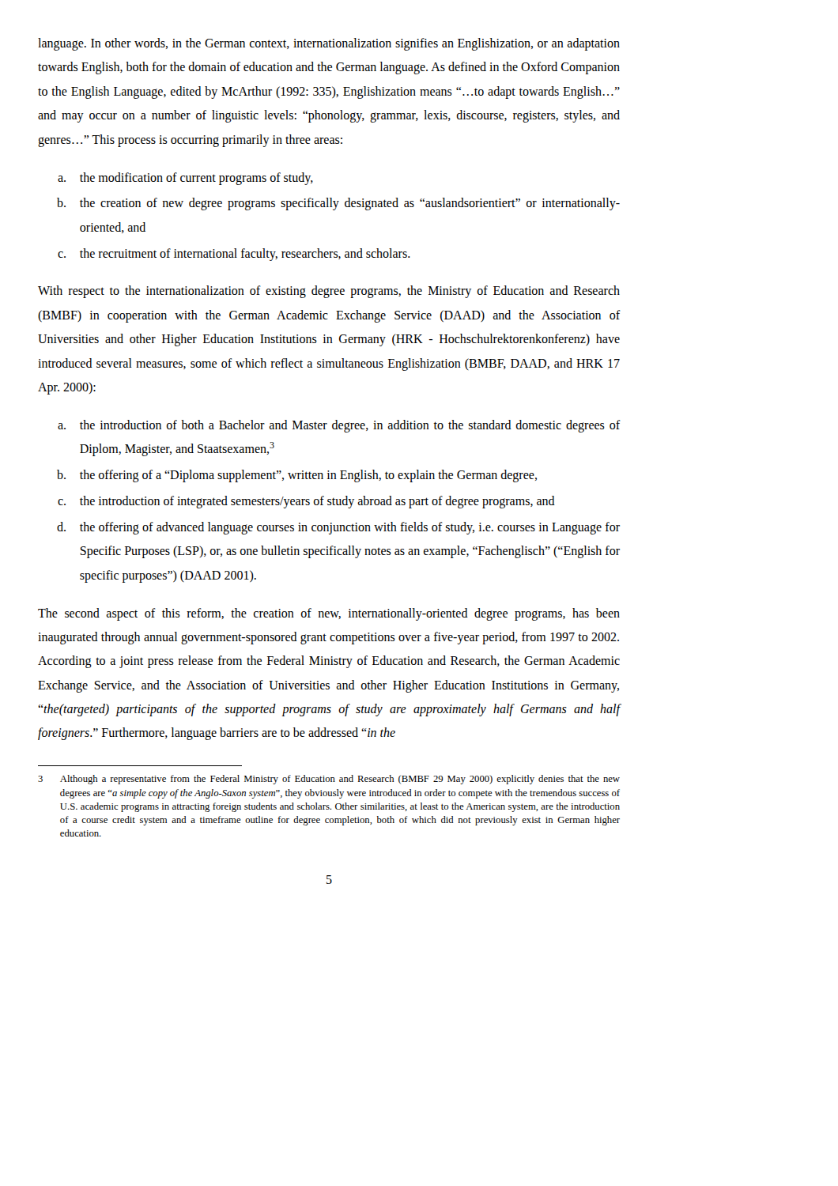language. In other words, in the German context, internationalization signifies an Englishization, or an adaptation towards English, both for the domain of education and the German language. As defined in the Oxford Companion to the English Language, edited by McArthur (1992: 335), Englishization means “…to adapt towards English…” and may occur on a number of linguistic levels: “phonology, grammar, lexis, discourse, registers, styles, and genres…” This process is occurring primarily in three areas:
the modification of current programs of study,
the creation of new degree programs specifically designated as “auslandsorientiert” or internationally-oriented, and
the recruitment of international faculty, researchers, and scholars.
With respect to the internationalization of existing degree programs, the Ministry of Education and Research (BMBF) in cooperation with the German Academic Exchange Service (DAAD) and the Association of Universities and other Higher Education Institutions in Germany (HRK - Hochschulrektorenkonferenz) have introduced several measures, some of which reflect a simultaneous Englishization (BMBF, DAAD, and HRK 17 Apr. 2000):
the introduction of both a Bachelor and Master degree, in addition to the standard domestic degrees of Diplom, Magister, and Staatsexamen,3
the offering of a “Diploma supplement”, written in English, to explain the German degree,
the introduction of integrated semesters/years of study abroad as part of degree programs, and
the offering of advanced language courses in conjunction with fields of study, i.e. courses in Language for Specific Purposes (LSP), or, as one bulletin specifically notes as an example, “Fachenglisch” (“English for specific purposes”) (DAAD 2001).
The second aspect of this reform, the creation of new, internationally-oriented degree programs, has been inaugurated through annual government-sponsored grant competitions over a five-year period, from 1997 to 2002. According to a joint press release from the Federal Ministry of Education and Research, the German Academic Exchange Service, and the Association of Universities and other Higher Education Institutions in Germany, “the(targeted) participants of the supported programs of study are approximately half Germans and half foreigners.” Furthermore, language barriers are to be addressed “in the
3
Although a representative from the Federal Ministry of Education and Research (BMBF 29 May 2000) explicitly denies that the new degrees are “a simple copy of the Anglo-Saxon system”, they obviously were introduced in order to compete with the tremendous success of U.S. academic programs in attracting foreign students and scholars. Other similarities, at least to the American system, are the introduction of a course credit system and a timeframe outline for degree completion, both of which did not previously exist in German higher education.
5